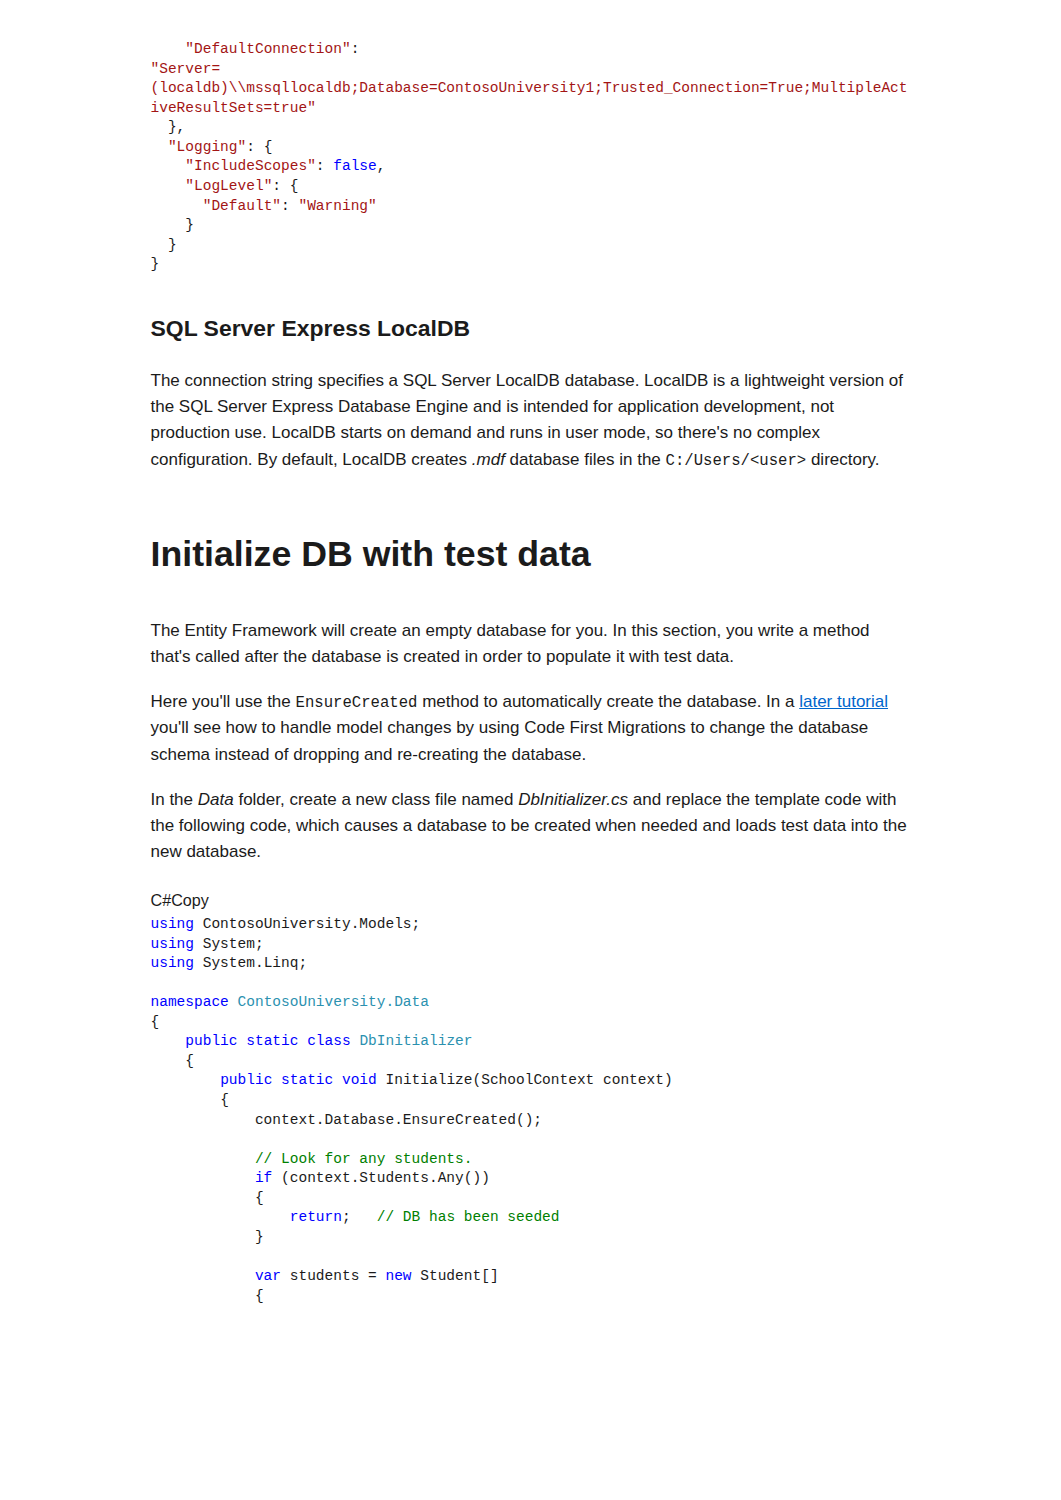"DefaultConnection":
"Server=(localdb)\\mssqllocaldb;Database=ContosoUniversity1;Trusted_Connection=True;MultipleActiveResultSets=true"
  },
  "Logging": {
    "IncludeScopes": false,
    "LogLevel": {
      "Default": "Warning"
    }
  }
}
SQL Server Express LocalDB
The connection string specifies a SQL Server LocalDB database. LocalDB is a lightweight version of the SQL Server Express Database Engine and is intended for application development, not production use. LocalDB starts on demand and runs in user mode, so there's no complex configuration. By default, LocalDB creates .mdf database files in the C:/Users/<user> directory.
Initialize DB with test data
The Entity Framework will create an empty database for you. In this section, you write a method that's called after the database is created in order to populate it with test data.
Here you'll use the EnsureCreated method to automatically create the database. In a later tutorial you'll see how to handle model changes by using Code First Migrations to change the database schema instead of dropping and re-creating the database.
In the Data folder, create a new class file named DbInitializer.cs and replace the template code with the following code, which causes a database to be created when needed and loads test data into the new database.
C#Copy
using ContosoUniversity.Models;
using System;
using System.Linq;

namespace ContosoUniversity.Data
{
    public static class DbInitializer
    {
        public static void Initialize(SchoolContext context)
        {
            context.Database.EnsureCreated();

            // Look for any students.
            if (context.Students.Any())
            {
                return;   // DB has been seeded
            }

            var students = new Student[]
            {